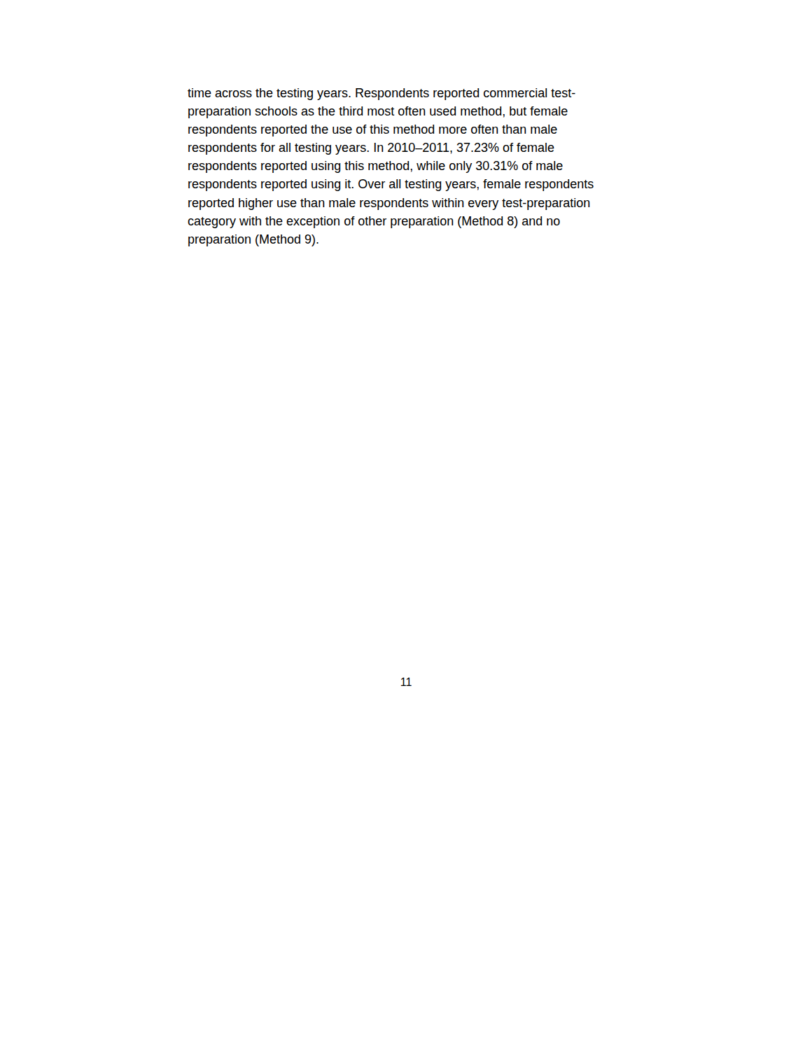time across the testing years. Respondents reported commercial test-preparation schools as the third most often used method, but female respondents reported the use of this method more often than male respondents for all testing years. In 2010–2011, 37.23% of female respondents reported using this method, while only 30.31% of male respondents reported using it. Over all testing years, female respondents reported higher use than male respondents within every test-preparation category with the exception of other preparation (Method 8) and no preparation (Method 9).
11